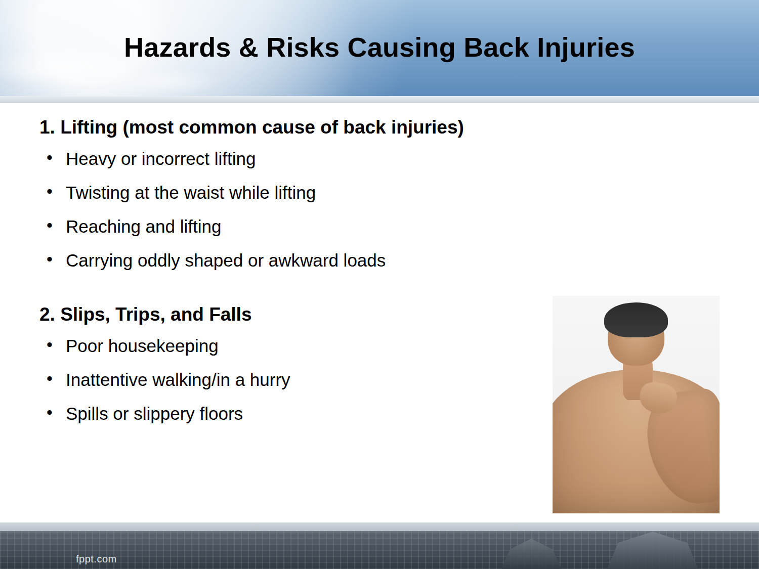Hazards & Risks Causing Back Injuries
1. Lifting (most common cause of back injuries)
Heavy or incorrect lifting
Twisting at the waist while lifting
Reaching and lifting
Carrying oddly shaped or awkward loads
2. Slips, Trips, and Falls
Poor housekeeping
Inattentive walking/in a hurry
Spills or slippery floors
fppt.com